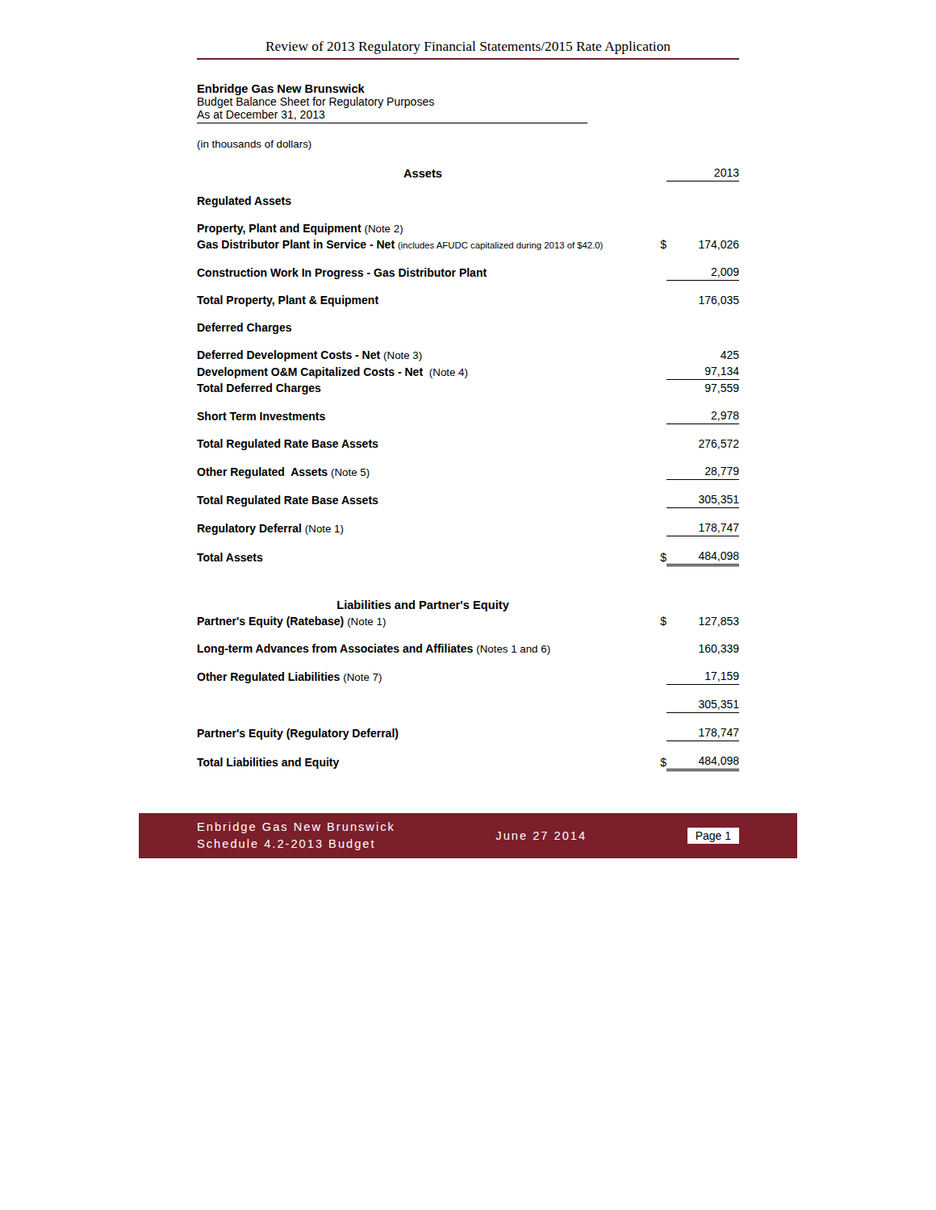Review of 2013 Regulatory Financial Statements/2015 Rate Application
Enbridge Gas New Brunswick
Budget Balance Sheet for Regulatory Purposes
As at December 31, 2013
(in thousands of dollars)
| Assets | | 2013 |
| Regulated Assets | | |
| Property, Plant and Equipment (Note 2) | | |
| Gas Distributor Plant in Service - Net (includes AFUDC capitalized during 2013 of $42.0) | $ | 174,026 |
| Construction Work In Progress - Gas Distributor Plant | | 2,009 |
| Total Property, Plant & Equipment | | 176,035 |
| Deferred Charges | | |
| Deferred Development Costs - Net (Note 3) | | 425 |
| Development O&M Capitalized Costs - Net (Note 4) | | 97,134 |
| Total Deferred Charges | | 97,559 |
| Short Term Investments | | 2,978 |
| Total Regulated Rate Base Assets | | 276,572 |
| Other Regulated Assets (Note 5) | | 28,779 |
| Total Regulated Rate Base Assets | | 305,351 |
| Regulatory Deferral (Note 1) | | 178,747 |
| Total Assets | $ | 484,098 |
| Liabilities and Partner's Equity | | |
| Partner's Equity (Ratebase) (Note 1) | $ | 127,853 |
| Long-term Advances from Associates and Affiliates (Notes 1 and 6) | | 160,339 |
| Other Regulated Liabilities (Note 7) | | 17,159 |
| | | 305,351 |
| Partner's Equity (Regulatory Deferral) | | 178,747 |
| Total Liabilities and Equity | $ | 484,098 |
Financial Statement Effects of Rate Regulation and Legislative Changes – Note 1
Rate Base for Regulatory Purposes – Note 12
Capital Structure for Regulatory Purposes – Note 13
Enbridge Gas New Brunswick
Schedule 4.2-2013 Budget
June 27 2014
Page 1